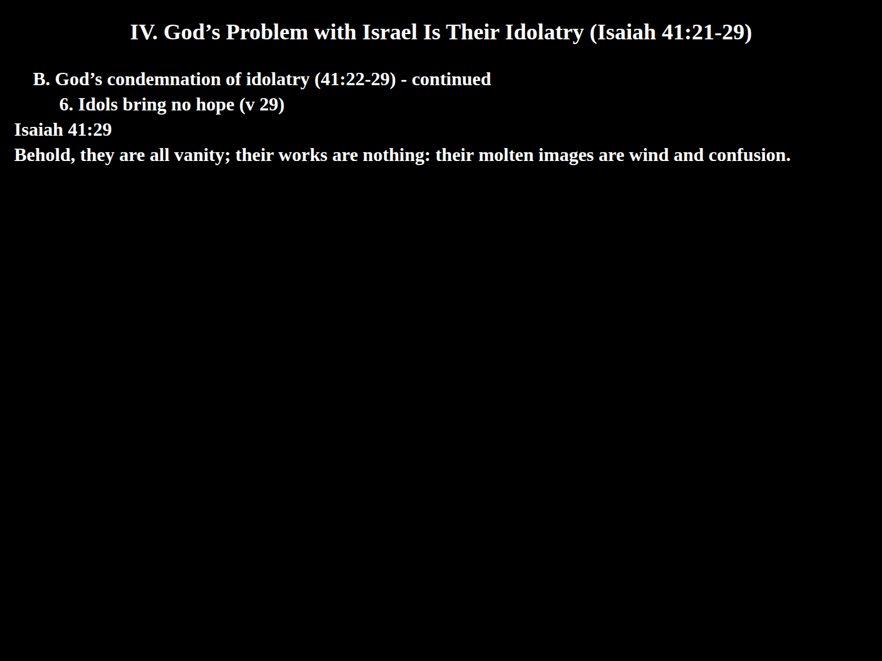IV. God’s Problem with Israel Is Their Idolatry (Isaiah 41:21-29)
B. God’s condemnation of idolatry (41:22-29) - continued
6. Idols bring no hope (v 29)
Isaiah 41:29
Behold, they are all vanity; their works are nothing: their molten images are wind and confusion.